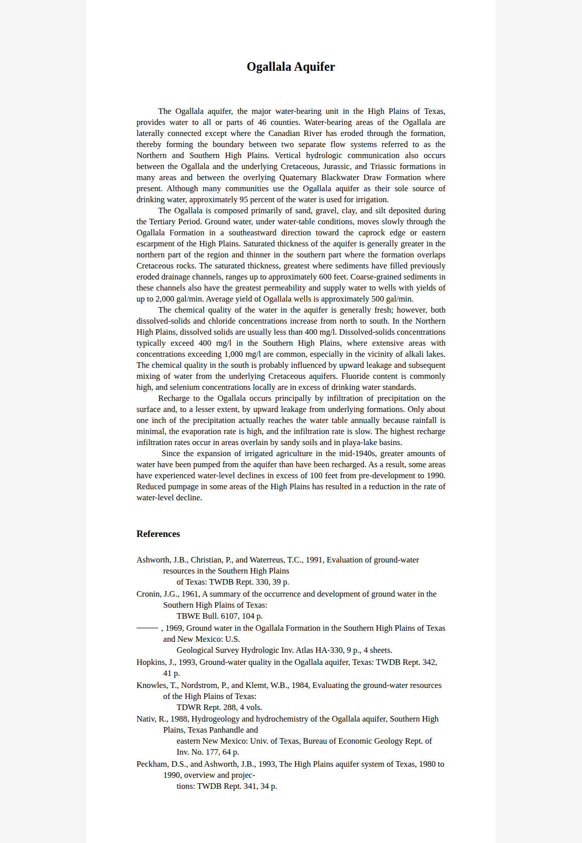Ogallala Aquifer
The Ogallala aquifer, the major water-bearing unit in the High Plains of Texas, provides water to all or parts of 46 counties. Water-bearing areas of the Ogallala are laterally connected except where the Canadian River has eroded through the formation, thereby forming the boundary between two separate flow systems referred to as the Northern and Southern High Plains. Vertical hydrologic communication also occurs between the Ogallala and the underlying Cretaceous, Jurassic, and Triassic formations in many areas and between the overlying Quaternary Blackwater Draw Formation where present. Although many communities use the Ogallala aquifer as their sole source of drinking water, approximately 95 percent of the water is used for irrigation.
The Ogallala is composed primarily of sand, gravel, clay, and silt deposited during the Tertiary Period. Ground water, under water-table conditions, moves slowly through the Ogallala Formation in a southeastward direction toward the caprock edge or eastern escarpment of the High Plains. Saturated thickness of the aquifer is generally greater in the northern part of the region and thinner in the southern part where the formation overlaps Cretaceous rocks. The saturated thickness, greatest where sediments have filled previously eroded drainage channels, ranges up to approximately 600 feet. Coarse-grained sediments in these channels also have the greatest permeability and supply water to wells with yields of up to 2,000 gal/min. Average yield of Ogallala wells is approximately 500 gal/min.
The chemical quality of the water in the aquifer is generally fresh; however, both dissolved-solids and chloride concentrations increase from north to south. In the Northern High Plains, dissolved solids are usually less than 400 mg/l. Dissolved-solids concentrations typically exceed 400 mg/l in the Southern High Plains, where extensive areas with concentrations exceeding 1,000 mg/l are common, especially in the vicinity of alkali lakes. The chemical quality in the south is probably influenced by upward leakage and subsequent mixing of water from the underlying Cretaceous aquifers. Fluoride content is commonly high, and selenium concentrations locally are in excess of drinking water standards.
Recharge to the Ogallala occurs principally by infiltration of precipitation on the surface and, to a lesser extent, by upward leakage from underlying formations. Only about one inch of the precipitation actually reaches the water table annually because rainfall is minimal, the evaporation rate is high, and the infiltration rate is slow. The highest recharge infiltration rates occur in areas overlain by sandy soils and in playa-lake basins.
Since the expansion of irrigated agriculture in the mid-1940s, greater amounts of water have been pumped from the aquifer than have been recharged. As a result, some areas have experienced water-level declines in excess of 100 feet from pre-development to 1990. Reduced pumpage in some areas of the High Plains has resulted in a reduction in the rate of water-level decline.
References
Ashworth, J.B., Christian, P., and Waterreus, T.C., 1991, Evaluation of ground-water resources in the Southern High Plains of Texas: TWDB Rept. 330, 39 p.
Cronin, J.G., 1961, A summary of the occurrence and development of ground water in the Southern High Plains of Texas: TBWE Bull. 6107, 104 p.
, 1969, Ground water in the Ogallala Formation in the Southern High Plains of Texas and New Mexico: U.S. Geological Survey Hydrologic Inv. Atlas HA-330, 9 p., 4 sheets.
Hopkins, J., 1993, Ground-water quality in the Ogallala aquifer, Texas: TWDB Rept. 342, 41 p.
Knowles, T., Nordstrom, P., and Klemt, W.B., 1984, Evaluating the ground-water resources of the High Plains of Texas: TDWR Rept. 288, 4 vols.
Nativ, R., 1988, Hydrogeology and hydrochemistry of the Ogallala aquifer, Southern High Plains, Texas Panhandle and eastern New Mexico: Univ. of Texas, Bureau of Economic Geology Rept. of Inv. No. 177, 64 p.
Peckham, D.S., and Ashworth, J.B., 1993, The High Plains aquifer system of Texas, 1980 to 1990, overview and projec-tions: TWDB Rept. 341, 34 p.